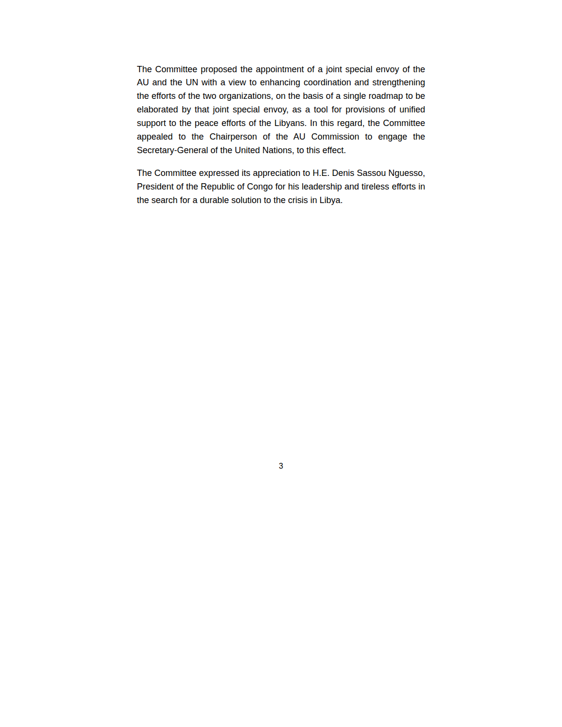The Committee proposed the appointment of a joint special envoy of the AU and the UN with a view to enhancing coordination and strengthening the efforts of the two organizations, on the basis of a single roadmap to be elaborated by that joint special envoy, as a tool for provisions of unified support to the peace efforts of the Libyans. In this regard, the Committee appealed to the Chairperson of the AU Commission to engage the Secretary-General of the United Nations, to this effect.
The Committee expressed its appreciation to H.E. Denis Sassou Nguesso, President of the Republic of Congo for his leadership and tireless efforts in the search for a durable solution to the crisis in Libya.
3